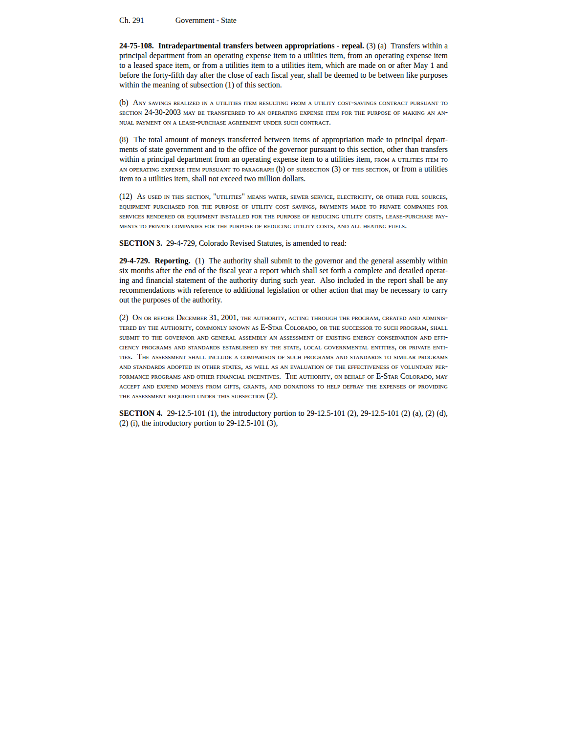Ch. 291 Government - State
24-75-108. Intradepartmental transfers between appropriations - repeal. (3) (a) Transfers within a principal department from an operating expense item to a utilities item, from an operating expense item to a leased space item, or from a utilities item to a utilities item, which are made on or after May 1 and before the forty-fifth day after the close of each fiscal year, shall be deemed to be between like purposes within the meaning of subsection (1) of this section.
(b) Any savings realized in a utilities item resulting from a utility cost-savings contract pursuant to section 24-30-2003 may be transferred to an operating expense item for the purpose of making an annual payment on a lease-purchase agreement under such contract.
(8) The total amount of moneys transferred between items of appropriation made to principal departments of state government and to the office of the governor pursuant to this section, other than transfers within a principal department from an operating expense item to a utilities item, from a utilities item to an operating expense item pursuant to paragraph (b) of subsection (3) of this section, or from a utilities item to a utilities item, shall not exceed two million dollars.
(12) As used in this section, "utilities" means water, sewer service, electricity, or other fuel sources, equipment purchased for the purpose of utility cost savings, payments made to private companies for services rendered or equipment installed for the purpose of reducing utility costs, lease-purchase payments to private companies for the purpose of reducing utility costs, and all heating fuels.
SECTION 3. 29-4-729, Colorado Revised Statutes, is amended to read:
29-4-729. Reporting. (1) The authority shall submit to the governor and the general assembly within six months after the end of the fiscal year a report which shall set forth a complete and detailed operating and financial statement of the authority during such year. Also included in the report shall be any recommendations with reference to additional legislation or other action that may be necessary to carry out the purposes of the authority.
(2) On or before December 31, 2001, the authority, acting through the program, created and administered by the authority, commonly known as E-Star Colorado, or the successor to such program, shall submit to the governor and general assembly an assessment of existing energy conservation and efficiency programs and standards established by the state, local governmental entities, or private entities. The assessment shall include a comparison of such programs and standards to similar programs and standards adopted in other states, as well as an evaluation of the effectiveness of voluntary performance programs and other financial incentives. The authority, on behalf of E-Star Colorado, may accept and expend moneys from gifts, grants, and donations to help defray the expenses of providing the assessment required under this subsection (2).
SECTION 4. 29-12.5-101 (1), the introductory portion to 29-12.5-101 (2), 29-12.5-101 (2) (a), (2) (d), (2) (i), the introductory portion to 29-12.5-101 (3),